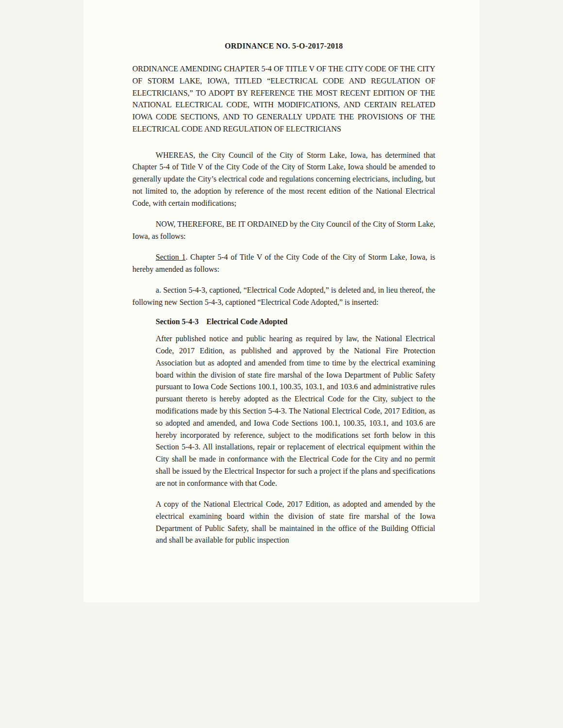Ordinance No. 5-O-2017-2018
ORDINANCE AMENDING CHAPTER 5-4 OF TITLE V OF THE CITY CODE OF THE CITY OF STORM LAKE, IOWA, TITLED “ELECTRICAL CODE AND REGULATION OF ELECTRICIANS,” TO ADOPT BY REFERENCE THE MOST RECENT EDITION OF THE NATIONAL ELECTRICAL CODE, WITH MODIFICATIONS, AND CERTAIN RELATED IOWA CODE SECTIONS, AND TO GENERALLY UPDATE THE PROVISIONS OF THE ELECTRICAL CODE AND REGULATION OF ELECTRICIANS
WHEREAS, the City Council of the City of Storm Lake, Iowa, has determined that Chapter 5-4 of Title V of the City Code of the City of Storm Lake, Iowa should be amended to generally update the City’s electrical code and regulations concerning electricians, including, but not limited to, the adoption by reference of the most recent edition of the National Electrical Code, with certain modifications;
NOW, THEREFORE, BE IT ORDAINED by the City Council of the City of Storm Lake, Iowa, as follows:
Section 1. Chapter 5-4 of Title V of the City Code of the City of Storm Lake, Iowa, is hereby amended as follows:
a. Section 5-4-3, captioned, “Electrical Code Adopted,” is deleted and, in lieu thereof, the following new Section 5-4-3, captioned “Electrical Code Adopted,” is inserted:
Section 5-4-3 Electrical Code Adopted
After published notice and public hearing as required by law, the National Electrical Code, 2017 Edition, as published and approved by the National Fire Protection Association but as adopted and amended from time to time by the electrical examining board within the division of state fire marshal of the Iowa Department of Public Safety pursuant to Iowa Code Sections 100.1, 100.35, 103.1, and 103.6 and administrative rules pursuant thereto is hereby adopted as the Electrical Code for the City, subject to the modifications made by this Section 5-4-3. The National Electrical Code, 2017 Edition, as so adopted and amended, and Iowa Code Sections 100.1, 100.35, 103.1, and 103.6 are hereby incorporated by reference, subject to the modifications set forth below in this Section 5-4-3. All installations, repair or replacement of electrical equipment within the City shall be made in conformance with the Electrical Code for the City and no permit shall be issued by the Electrical Inspector for such a project if the plans and specifications are not in conformance with that Code.
A copy of the National Electrical Code, 2017 Edition, as adopted and amended by the electrical examining board within the division of state fire marshal of the Iowa Department of Public Safety, shall be maintained in the office of the Building Official and shall be available for public inspection